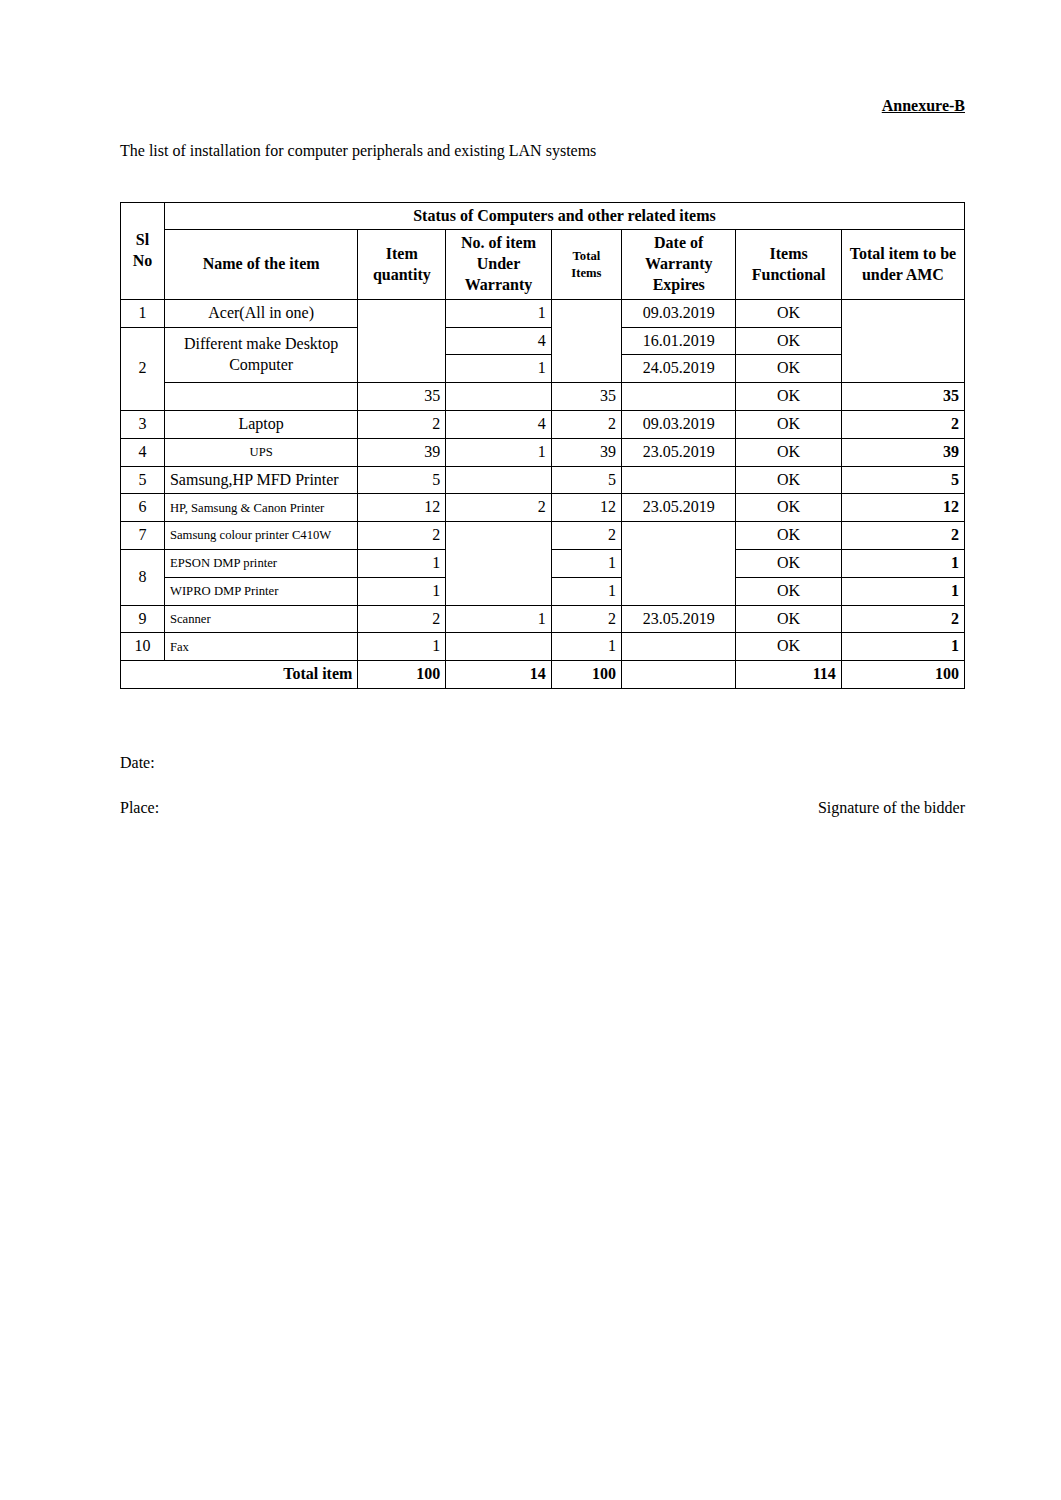Annexure-B
The list of installation for computer peripherals and existing LAN systems
| Sl No | Status of Computers and other related items |
| --- | --- |
| Name of the item | Item quantity | No. of item Under Warranty | Total Items | Date of Warranty Expires | Items Functional | Total item to be under AMC |
| 1 | Acer(All in one) | | 1 | | 09.03.2019 | OK | |
| 2 | Different make Desktop Computer | 4 | 16.01.2019 | OK |
| 1 | 24.05.2019 | OK |
| | 35 | | 35 | | OK | 35 |
| 3 | Laptop | 2 | 4 | 2 | 09.03.2019 | OK | 2 |
| 4 | UPS | 39 | 1 | 39 | 23.05.2019 | OK | 39 |
| 5 | Samsung,HP MFD Printer | 5 | | 5 | | OK | 5 |
| 6 | HP, Samsung & Canon Printer | 12 | 2 | 12 | 23.05.2019 | OK | 12 |
| 7 | Samsung colour printer C410W | 2 | | 2 | | OK | 2 |
| 8 | EPSON DMP printer | 1 | 1 | OK | 1 |
| WIPRO DMP Printer | 1 | 1 | OK | 1 |
| 9 | Scanner | 2 | 1 | 2 | 23.05.2019 | OK | 2 |
| 10 | Fax | 1 | | 1 | | OK | 1 |
| Total item | 100 | 14 | 100 | | 114 | 100 |
Date:
Place: Signature of the bidder